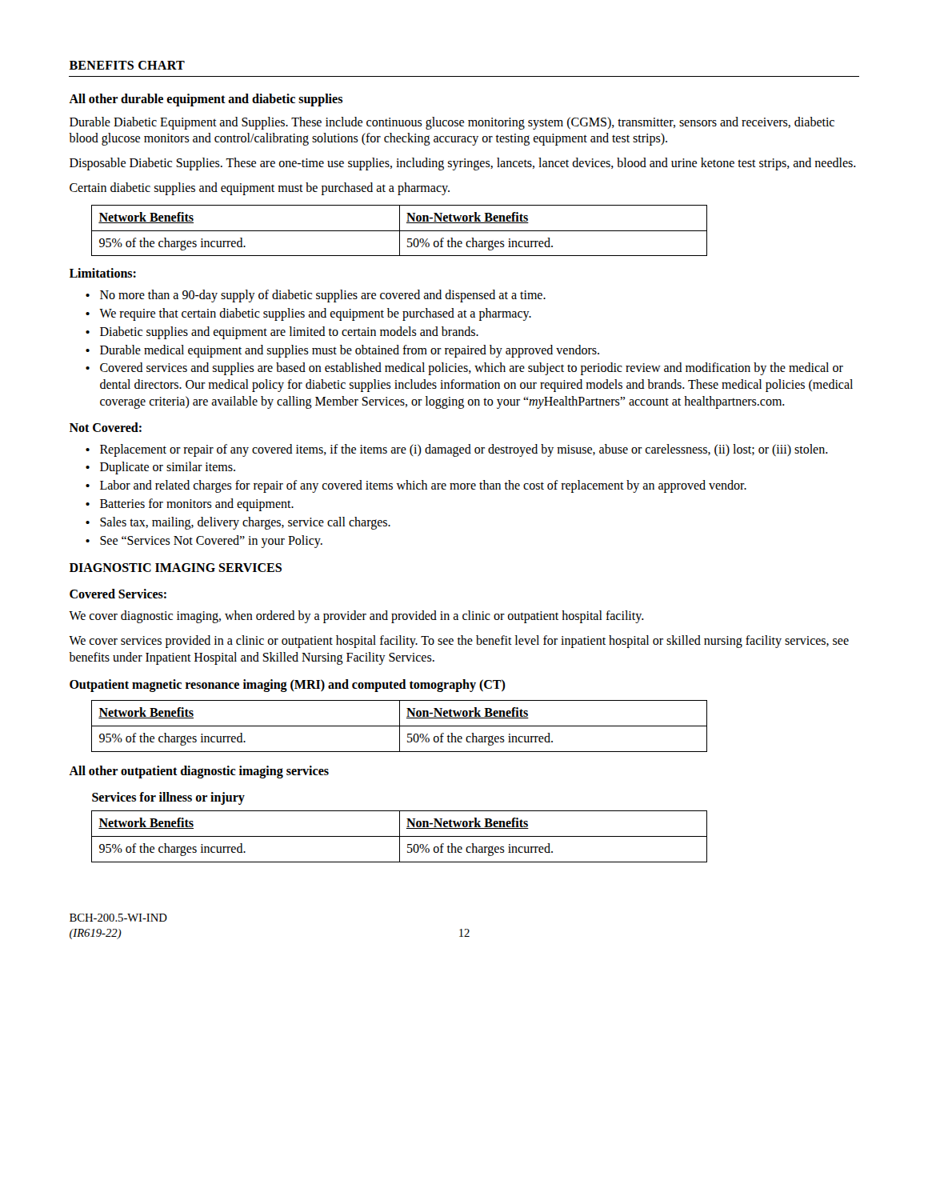BENEFITS CHART
All other durable equipment and diabetic supplies
Durable Diabetic Equipment and Supplies. These include continuous glucose monitoring system (CGMS), transmitter, sensors and receivers, diabetic blood glucose monitors and control/calibrating solutions (for checking accuracy or testing equipment and test strips).
Disposable Diabetic Supplies. These are one-time use supplies, including syringes, lancets, lancet devices, blood and urine ketone test strips, and needles.
Certain diabetic supplies and equipment must be purchased at a pharmacy.
| Network Benefits | Non-Network Benefits |
| --- | --- |
| 95% of the charges incurred. | 50% of the charges incurred. |
Limitations:
No more than a 90-day supply of diabetic supplies are covered and dispensed at a time.
We require that certain diabetic supplies and equipment be purchased at a pharmacy.
Diabetic supplies and equipment are limited to certain models and brands.
Durable medical equipment and supplies must be obtained from or repaired by approved vendors.
Covered services and supplies are based on established medical policies, which are subject to periodic review and modification by the medical or dental directors. Our medical policy for diabetic supplies includes information on our required models and brands. These medical policies (medical coverage criteria) are available by calling Member Services, or logging on to your “my HealthPartners” account at healthpartners.com.
Not Covered:
Replacement or repair of any covered items, if the items are (i) damaged or destroyed by misuse, abuse or carelessness, (ii) lost; or (iii) stolen.
Duplicate or similar items.
Labor and related charges for repair of any covered items which are more than the cost of replacement by an approved vendor.
Batteries for monitors and equipment.
Sales tax, mailing, delivery charges, service call charges.
See “Services Not Covered” in your Policy.
DIAGNOSTIC IMAGING SERVICES
Covered Services:
We cover diagnostic imaging, when ordered by a provider and provided in a clinic or outpatient hospital facility.
We cover services provided in a clinic or outpatient hospital facility. To see the benefit level for inpatient hospital or skilled nursing facility services, see benefits under Inpatient Hospital and Skilled Nursing Facility Services.
Outpatient magnetic resonance imaging (MRI) and computed tomography (CT)
| Network Benefits | Non-Network Benefits |
| --- | --- |
| 95% of the charges incurred. | 50% of the charges incurred. |
All other outpatient diagnostic imaging services
Services for illness or injury
| Network Benefits | Non-Network Benefits |
| --- | --- |
| 95% of the charges incurred. | 50% of the charges incurred. |
BCH-200.5-WI-IND
(IR619-22)
12